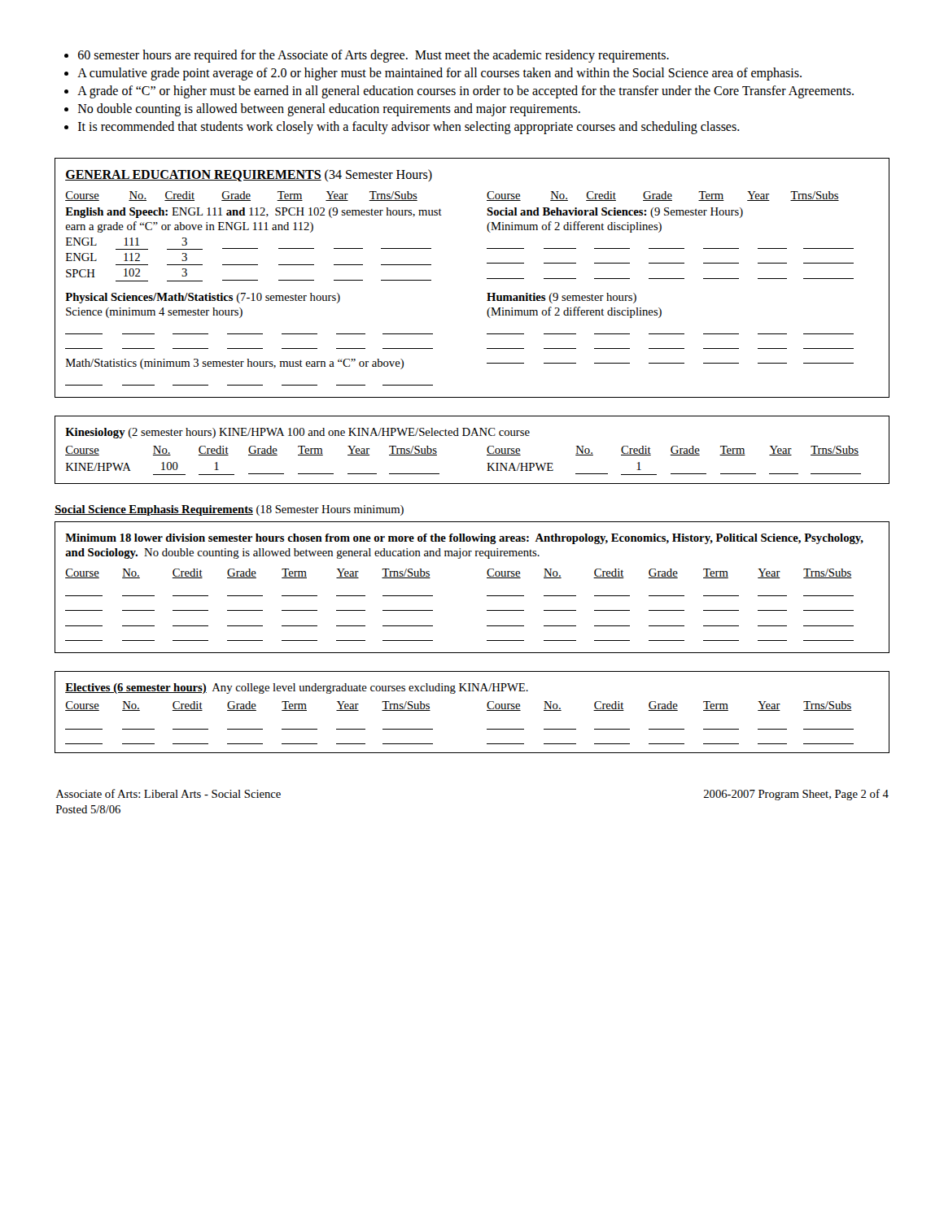60 semester hours are required for the Associate of Arts degree. Must meet the academic residency requirements.
A cumulative grade point average of 2.0 or higher must be maintained for all courses taken and within the Social Science area of emphasis.
A grade of “C” or higher must be earned in all general education courses in order to be accepted for the transfer under the Core Transfer Agreements.
No double counting is allowed between general education requirements and major requirements.
It is recommended that students work closely with a faculty advisor when selecting appropriate courses and scheduling classes.
GENERAL EDUCATION REQUIREMENTS (34 Semester Hours)
| / Course / No. / Credit / Grade / Term / Year / Trns/Subs / / --- / --- / --- / --- / --- / --- / --- / English and Speech: ENGL 111 and 112, SPCH 102 (9 semester hours, must earn a grade of “C” or above in ENGL 111 and 112) / ENGL / 111 / 3 / / / / / / ENGL / 112 / 3 / / / / / / SPCH / 102 / 3 / / / / / | / Course / No. / Credit / Grade / Term / Year / Trns/Subs / / --- / --- / --- / --- / --- / --- / --- / Social and Behavioral Sciences: (9 Semester Hours) (Minimum of 2 different disciplines) |
| Physical Sciences/Math/Statistics (7-10 semester hours) Science (minimum 4 semester hours) Math/Statistics (minimum 3 semester hours, must earn a “C” or above) | Humanities (9 semester hours) (Minimum of 2 different disciplines) |
Kinesiology (2 semester hours) KINE/HPWA 100 and one KINA/HPWE/Selected DANC course
| / Course / No. / Credit / Grade / Term / Year / Trns/Subs / / --- / --- / --- / --- / --- / --- / --- / / KINE/HPWA / 100 / 1 / / / / / | / Course / No. / Credit / Grade / Term / Year / Trns/Subs / / --- / --- / --- / --- / --- / --- / --- / / KINA/HPWE / / 1 / / / / / |
Social Science Emphasis Requirements (18 Semester Hours minimum)
Minimum 18 lower division semester hours chosen from one or more of the following areas: Anthropology, Economics, History, Political Science, Psychology, and Sociology. No double counting is allowed between general education and major requirements.
| / Course / No. / Credit / Grade / Term / Year / Trns/Subs / / --- / --- / --- / --- / --- / --- / --- / | / Course / No. / Credit / Grade / Term / Year / Trns/Subs / / --- / --- / --- / --- / --- / --- / --- / |
Electives (6 semester hours) Any college level undergraduate courses excluding KINA/HPWE.
| / Course / No. / Credit / Grade / Term / Year / Trns/Subs / / --- / --- / --- / --- / --- / --- / --- / | / Course / No. / Credit / Grade / Term / Year / Trns/Subs / / --- / --- / --- / --- / --- / --- / --- / |
| Associate of Arts: Liberal Arts - Social Science Posted 5/8/06 | 2006-2007 Program Sheet, Page 2 of 4 |